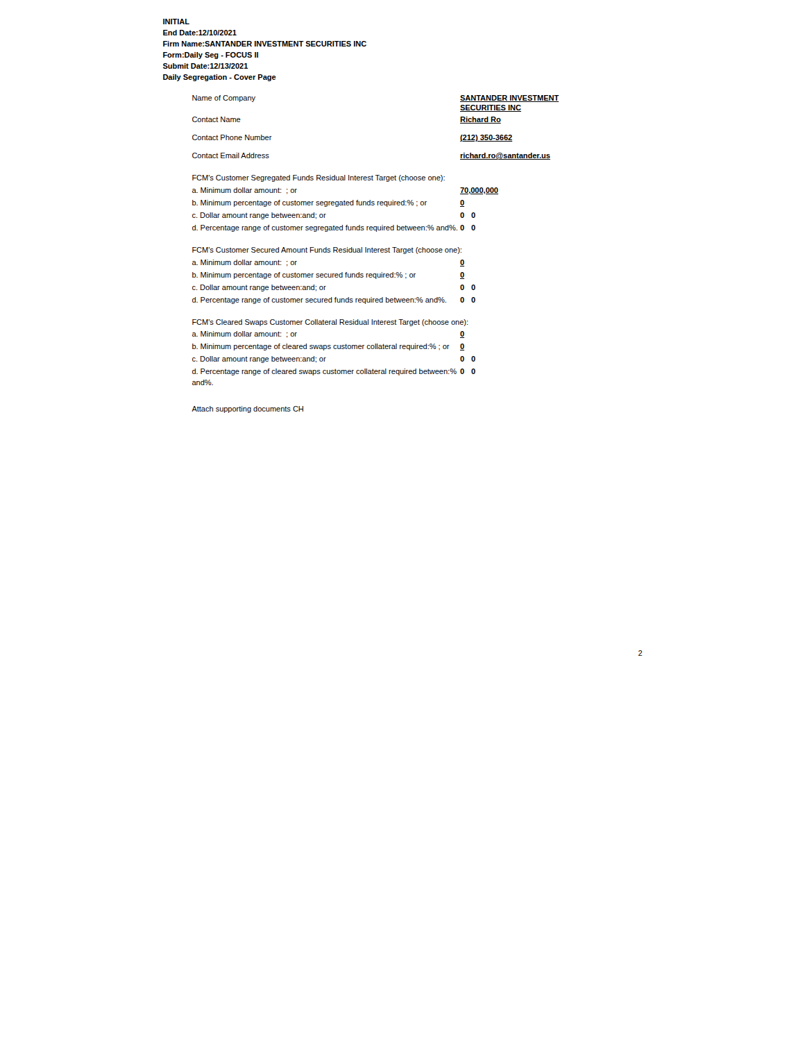INITIAL
End Date:12/10/2021
Firm Name:SANTANDER INVESTMENT SECURITIES INC
Form:Daily Seg - FOCUS II
Submit Date:12/13/2021
Daily Segregation - Cover Page
Name of Company
SANTANDER INVESTMENT
SECURITIES INC
Contact Name
Richard Ro
Contact Phone Number
(212) 350-3662
Contact Email Address
richard.ro@santander.us
FCM's Customer Segregated Funds Residual Interest Target (choose one):
a. Minimum dollar amount: ; or
70,000,000
b. Minimum percentage of customer segregated funds required:% ; or
0
c. Dollar amount range between:and; or
00
d. Percentage range of customer segregated funds required between:% and%.
00
FCM's Customer Secured Amount Funds Residual Interest Target (choose one):
a. Minimum dollar amount: ; or
0
b. Minimum percentage of customer secured funds required:% ; or
0
c. Dollar amount range between:and; or
00
d. Percentage range of customer secured funds required between:% and%.
00
FCM's Cleared Swaps Customer Collateral Residual Interest Target (choose one):
a. Minimum dollar amount: ; or
0
b. Minimum percentage of cleared swaps customer collateral required:% ; or
0
c. Dollar amount range between:and; or
00
d. Percentage range of cleared swaps customer collateral required between:% and%.
00
Attach supporting documents CH
2